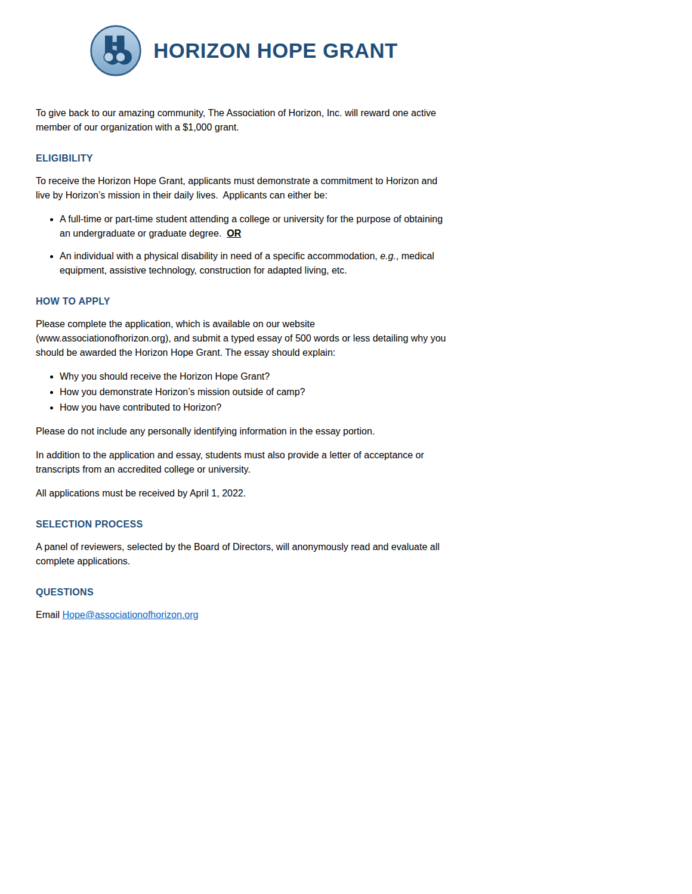HORIZON HOPE GRANT
To give back to our amazing community, The Association of Horizon, Inc. will reward one active member of our organization with a $1,000 grant.
ELIGIBILITY
To receive the Horizon Hope Grant, applicants must demonstrate a commitment to Horizon and live by Horizon’s mission in their daily lives. Applicants can either be:
A full-time or part-time student attending a college or university for the purpose of obtaining an undergraduate or graduate degree. OR
An individual with a physical disability in need of a specific accommodation, e.g., medical equipment, assistive technology, construction for adapted living, etc.
HOW TO APPLY
Please complete the application, which is available on our website (www.associationofhorizon.org), and submit a typed essay of 500 words or less detailing why you should be awarded the Horizon Hope Grant. The essay should explain:
Why you should receive the Horizon Hope Grant?
How you demonstrate Horizon’s mission outside of camp?
How you have contributed to Horizon?
Please do not include any personally identifying information in the essay portion.
In addition to the application and essay, students must also provide a letter of acceptance or transcripts from an accredited college or university.
All applications must be received by April 1, 2022.
SELECTION PROCESS
A panel of reviewers, selected by the Board of Directors, will anonymously read and evaluate all complete applications.
QUESTIONS
Email Hope@associationofhorizon.org